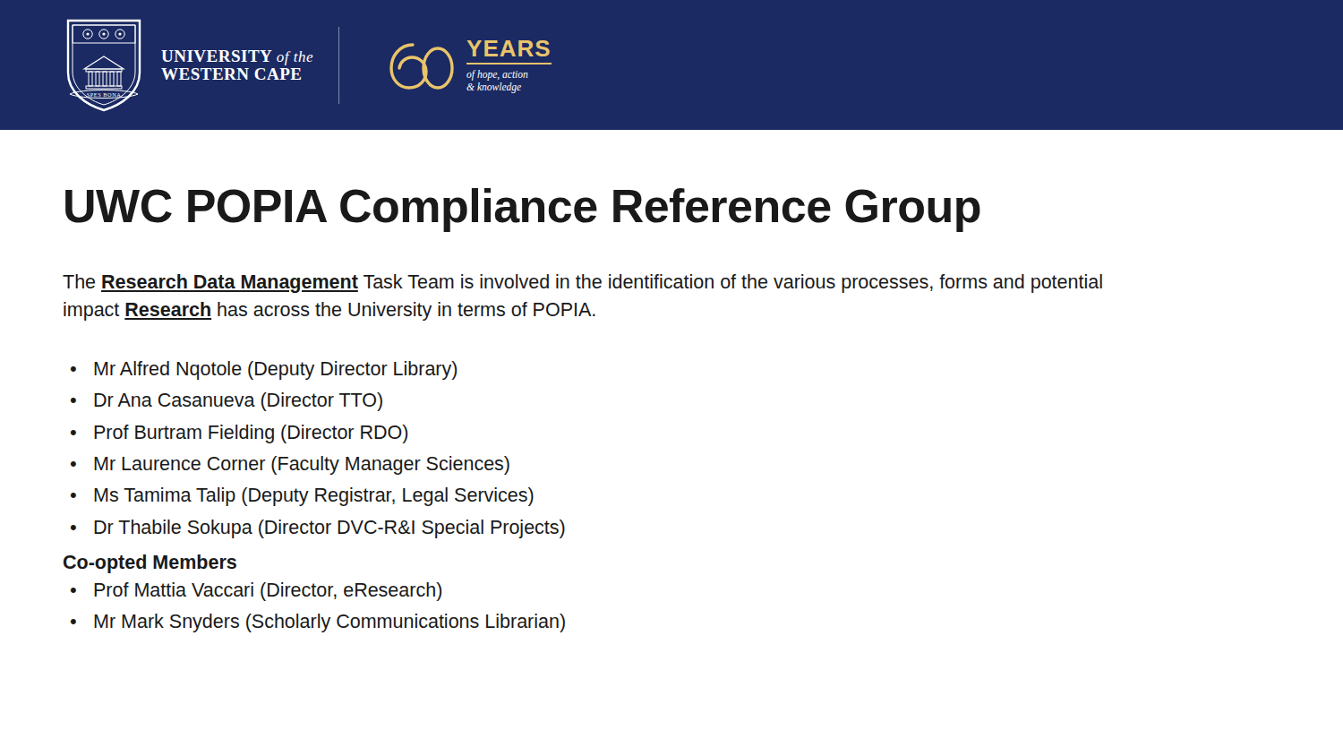SPES BONA
University of the
Western Cape
Years
of hope, action
& knowledge
UWC POPIA Compliance Reference Group
The Research Data Management Task Team is involved in the identification of the various processes, forms and potential impact Research has across the University in terms of POPIA.
Mr Alfred Nqotole (Deputy Director Library)
Dr Ana Casanueva (Director TTO)
Prof Burtram Fielding (Director RDO)
Mr Laurence Corner (Faculty Manager Sciences)
Ms Tamima Talip (Deputy Registrar, Legal Services)
Dr Thabile Sokupa (Director DVC-R&I Special Projects)
Co-opted Members
Prof Mattia Vaccari (Director, eResearch)
Mr Mark Snyders (Scholarly Communications Librarian)